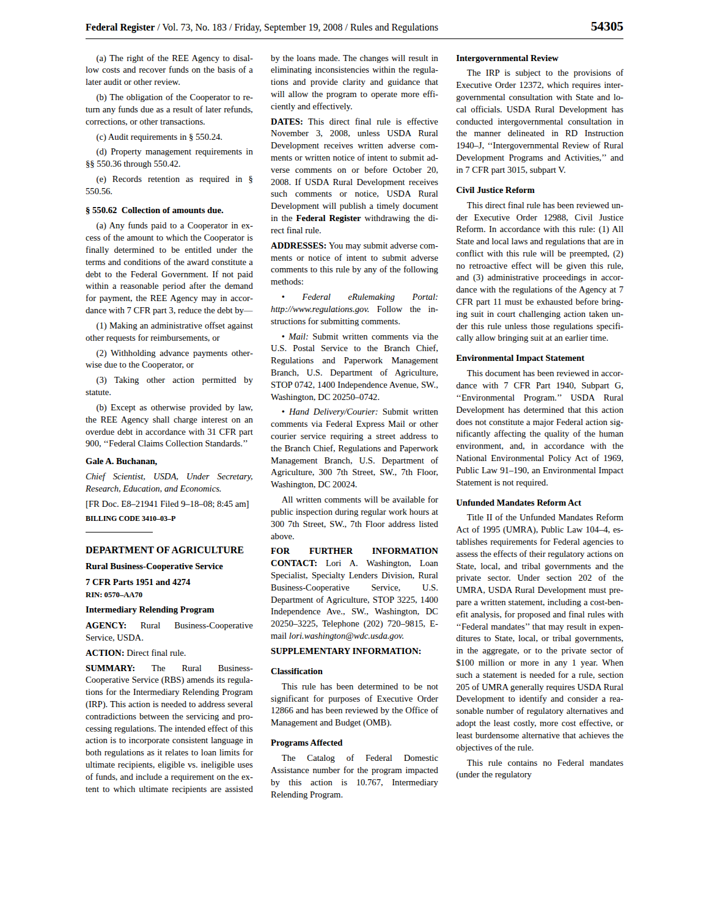Federal Register / Vol. 73, No. 183 / Friday, September 19, 2008 / Rules and Regulations
54305
(a) The right of the REE Agency to disallow costs and recover funds on the basis of a later audit or other review.
(b) The obligation of the Cooperator to return any funds due as a result of later refunds, corrections, or other transactions.
(c) Audit requirements in § 550.24.
(d) Property management requirements in §§ 550.36 through 550.42.
(e) Records retention as required in § 550.56.
§ 550.62 Collection of amounts due.
(a) Any funds paid to a Cooperator in excess of the amount to which the Cooperator is finally determined to be entitled under the terms and conditions of the award constitute a debt to the Federal Government. If not paid within a reasonable period after the demand for payment, the REE Agency may in accordance with 7 CFR part 3, reduce the debt by—
(1) Making an administrative offset against other requests for reimbursements, or
(2) Withholding advance payments otherwise due to the Cooperator, or
(3) Taking other action permitted by statute.
(b) Except as otherwise provided by law, the REE Agency shall charge interest on an overdue debt in accordance with 31 CFR part 900, ‘‘Federal Claims Collection Standards.’’
Gale A. Buchanan,
Chief Scientist, USDA, Under Secretary, Research, Education, and Economics.
[FR Doc. E8–21941 Filed 9–18–08; 8:45 am]
BILLING CODE 3410–03–P
DEPARTMENT OF AGRICULTURE
Rural Business-Cooperative Service
7 CFR Parts 1951 and 4274
RIN: 0570–AA70
Intermediary Relending Program
AGENCY: Rural Business-Cooperative Service, USDA.
ACTION: Direct final rule.
SUMMARY: The Rural Business-Cooperative Service (RBS) amends its regulations for the Intermediary Relending Program (IRP). This action is needed to address several contradictions between the servicing and processing regulations. The intended effect of this action is to incorporate consistent language in both regulations as it relates to loan limits for ultimate recipients, eligible vs. ineligible uses of funds, and include a requirement on the extent to which ultimate recipients are assisted by the loans made. The changes will result in eliminating inconsistencies within the regulations and provide clarity and guidance that will allow the program to operate more efficiently and effectively.
DATES: This direct final rule is effective November 3, 2008, unless USDA Rural Development receives written adverse comments or written notice of intent to submit adverse comments on or before October 20, 2008. If USDA Rural Development receives such comments or notice, USDA Rural Development will publish a timely document in the Federal Register withdrawing the direct final rule.
ADDRESSES: You may submit adverse comments or notice of intent to submit adverse comments to this rule by any of the following methods:
• Federal eRulemaking Portal: http://www.regulations.gov. Follow the instructions for submitting comments.
• Mail: Submit written comments via the U.S. Postal Service to the Branch Chief, Regulations and Paperwork Management Branch, U.S. Department of Agriculture, STOP 0742, 1400 Independence Avenue, SW., Washington, DC 20250–0742.
• Hand Delivery/Courier: Submit written comments via Federal Express Mail or other courier service requiring a street address to the Branch Chief, Regulations and Paperwork Management Branch, U.S. Department of Agriculture, 300 7th Street, SW., 7th Floor, Washington, DC 20024.
All written comments will be available for public inspection during regular work hours at 300 7th Street, SW., 7th Floor address listed above.
FOR FURTHER INFORMATION CONTACT: Lori A. Washington, Loan Specialist, Specialty Lenders Division, Rural Business-Cooperative Service, U.S. Department of Agriculture, STOP 3225, 1400 Independence Ave., SW., Washington, DC 20250–3225, Telephone (202) 720–9815, E-mail lori.washington@wdc.usda.gov.
SUPPLEMENTARY INFORMATION:
Classification
This rule has been determined to be not significant for purposes of Executive Order 12866 and has been reviewed by the Office of Management and Budget (OMB).
Programs Affected
The Catalog of Federal Domestic Assistance number for the program impacted by this action is 10.767, Intermediary Relending Program.
Intergovernmental Review
The IRP is subject to the provisions of Executive Order 12372, which requires intergovernmental consultation with State and local officials. USDA Rural Development has conducted intergovernmental consultation in the manner delineated in RD Instruction 1940–J, ‘‘Intergovernmental Review of Rural Development Programs and Activities,’’ and in 7 CFR part 3015, subpart V.
Civil Justice Reform
This direct final rule has been reviewed under Executive Order 12988, Civil Justice Reform. In accordance with this rule: (1) All State and local laws and regulations that are in conflict with this rule will be preempted, (2) no retroactive effect will be given this rule, and (3) administrative proceedings in accordance with the regulations of the Agency at 7 CFR part 11 must be exhausted before bringing suit in court challenging action taken under this rule unless those regulations specifically allow bringing suit at an earlier time.
Environmental Impact Statement
This document has been reviewed in accordance with 7 CFR Part 1940, Subpart G, ‘‘Environmental Program.’’ USDA Rural Development has determined that this action does not constitute a major Federal action significantly affecting the quality of the human environment, and, in accordance with the National Environmental Policy Act of 1969, Public Law 91–190, an Environmental Impact Statement is not required.
Unfunded Mandates Reform Act
Title II of the Unfunded Mandates Reform Act of 1995 (UMRA), Public Law 104–4, establishes requirements for Federal agencies to assess the effects of their regulatory actions on State, local, and tribal governments and the private sector. Under section 202 of the UMRA, USDA Rural Development must prepare a written statement, including a cost-benefit analysis, for proposed and final rules with ‘‘Federal mandates’’ that may result in expenditures to State, local, or tribal governments, in the aggregate, or to the private sector of $100 million or more in any 1 year. When such a statement is needed for a rule, section 205 of UMRA generally requires USDA Rural Development to identify and consider a reasonable number of regulatory alternatives and adopt the least costly, more cost effective, or least burdensome alternative that achieves the objectives of the rule.
This rule contains no Federal mandates (under the regulatory